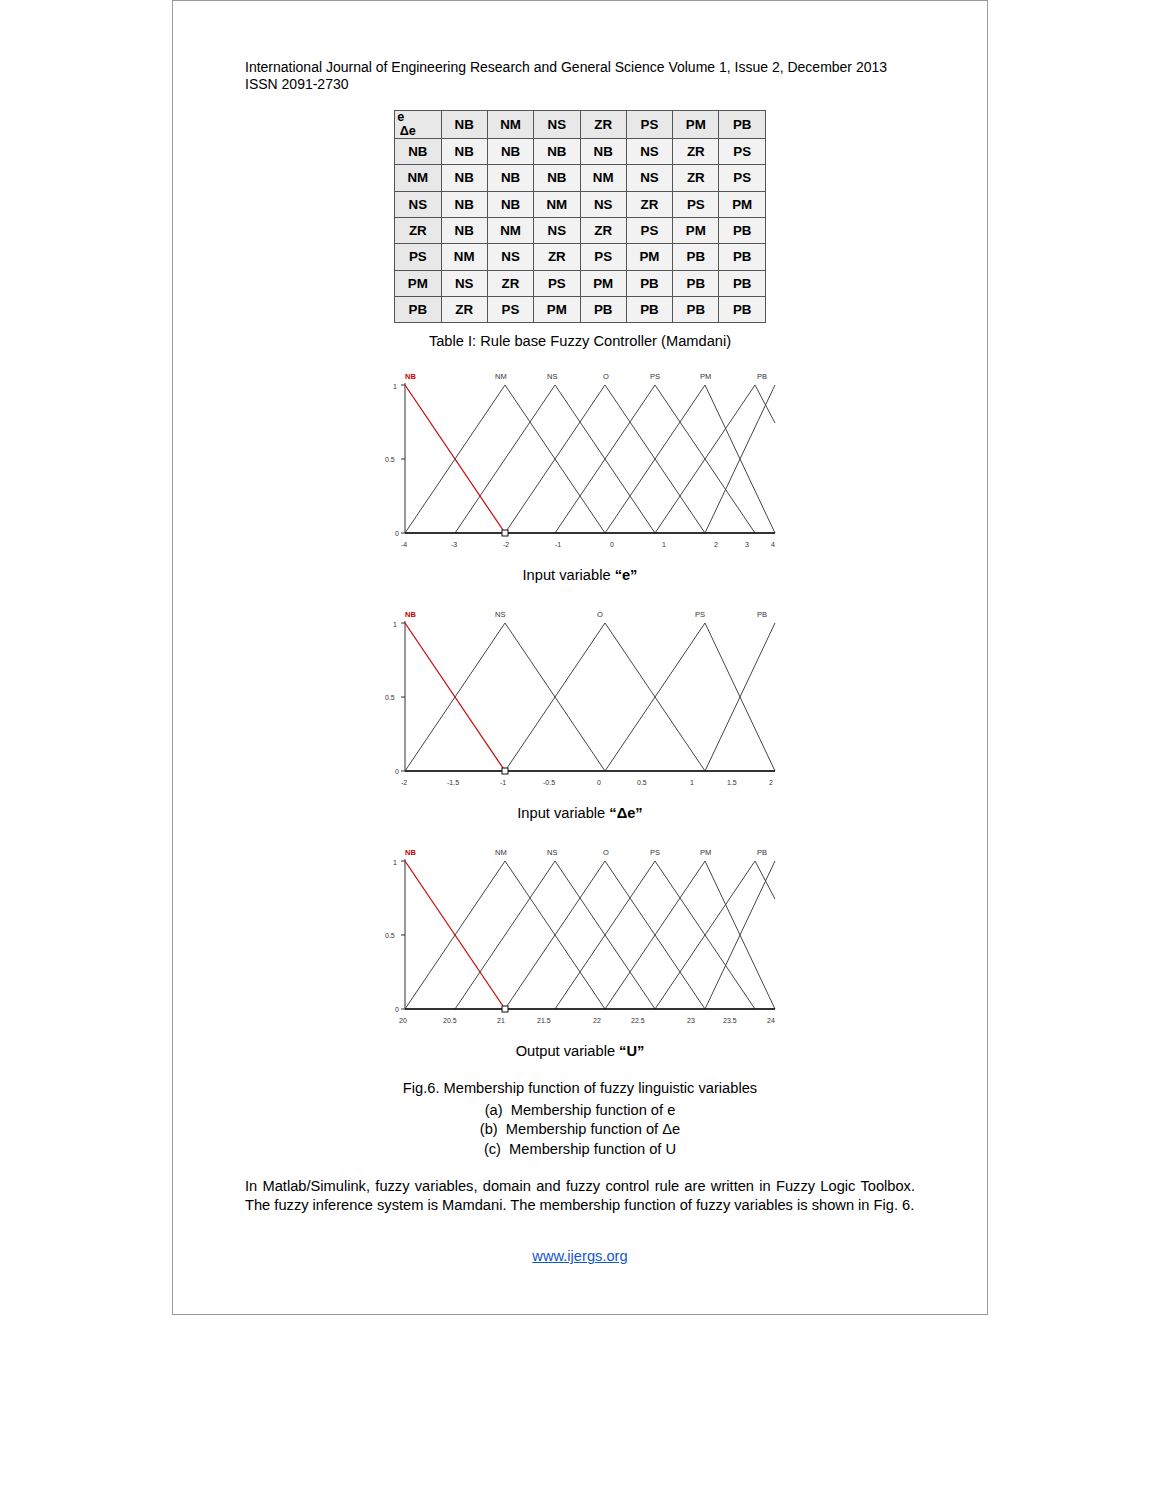International Journal of Engineering Research and General Science Volume 1, Issue 2, December 2013
ISSN 2091-2730
| e Δe | NB | NM | NS | ZR | PS | PM | PB |
| --- | --- | --- | --- | --- | --- | --- | --- |
| NB | NB | NB | NB | NB | NS | ZR | PS |
| NM | NB | NB | NB | NM | NS | ZR | PS |
| NS | NB | NB | NM | NS | ZR | PS | PM |
| ZR | NB | NM | NS | ZR | PS | PM | PB |
| PS | NM | NS | ZR | PS | PM | PB | PB |
| PM | NS | ZR | PS | PM | PB | PB | PB |
| PB | ZR | PS | PM | PB | PB | PB | PB |
Table I: Rule base Fuzzy Controller (Mamdani)
1 0.5 0 -4 -3 -2 -1 0 1 2 3 4 NB NM NS O PS PM PB
Input variable “e”
1 0.5 0 -2 -1.5 -1 -0.5 0 0.5 1 1.5 2 NB NS O PS PB
Input variable “Δe”
1 0.5 0 20 20.5 21 21.5 22 22.5 23 23.5 24 NB NM NS O PS PM PB
Output variable “U”
Fig.6. Membership function of fuzzy linguistic variables
(a) Membership function of e
(b) Membership function of Δe
(c) Membership function of U
In Matlab/Simulink, fuzzy variables, domain and fuzzy control rule are written in Fuzzy Logic Toolbox. The fuzzy inference system is Mamdani. The membership function of fuzzy variables is shown in Fig. 6.
www.ijergs.org